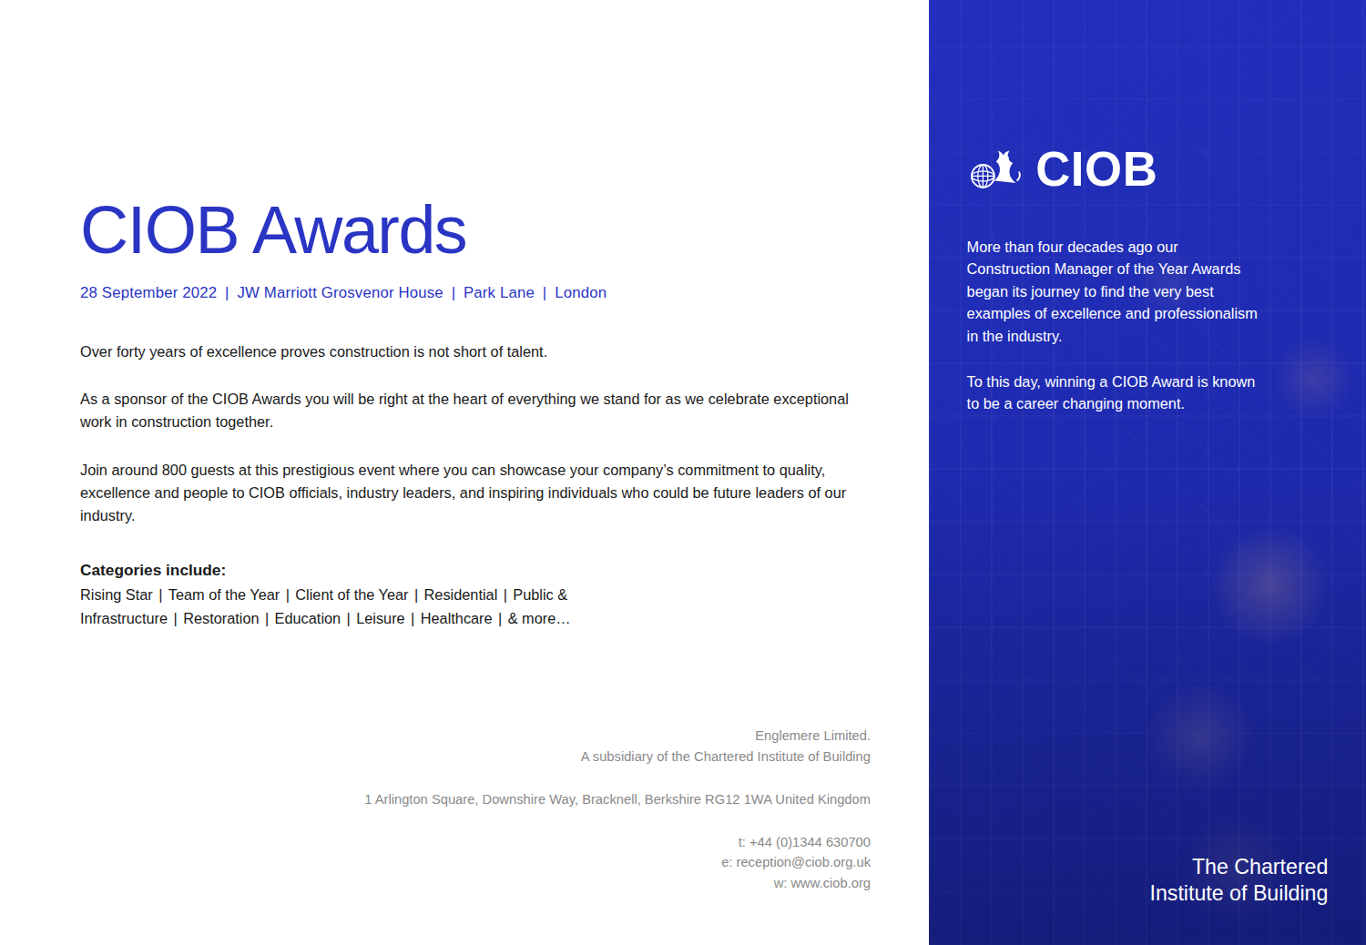CIOB Awards
28 September 2022|JW Marriott Grosvenor House|Park Lane|London
Over forty years of excellence proves construction is not short of talent.
As a sponsor of the CIOB Awards you will be right at the heart of everything we stand for as we celebrate exceptional work in construction together.
Join around 800 guests at this prestigious event where you can showcase your company’s commitment to quality, excellence and people to CIOB officials, industry leaders, and inspiring individuals who could be future leaders of our industry.
Categories include:
Rising Star|Team of the Year|Client of the Year|Residential|Public & Infrastructure|Restoration|Education|Leisure|Healthcare|& more…
Englemere Limited.
A subsidiary of the Chartered Institute of Building
1 Arlington Square, Downshire Way, Bracknell, Berkshire RG12 1WA United Kingdom
t: +44 (0)1344 630700
e: reception@ciob.org.uk
w: www.ciob.org
CIOB
More than four decades ago our Construction Manager of the Year Awards began its journey to find the very best examples of excellence and professionalism in the industry.
To this day, winning a CIOB Award is known to be a career changing moment.
The Chartered
Institute of Building